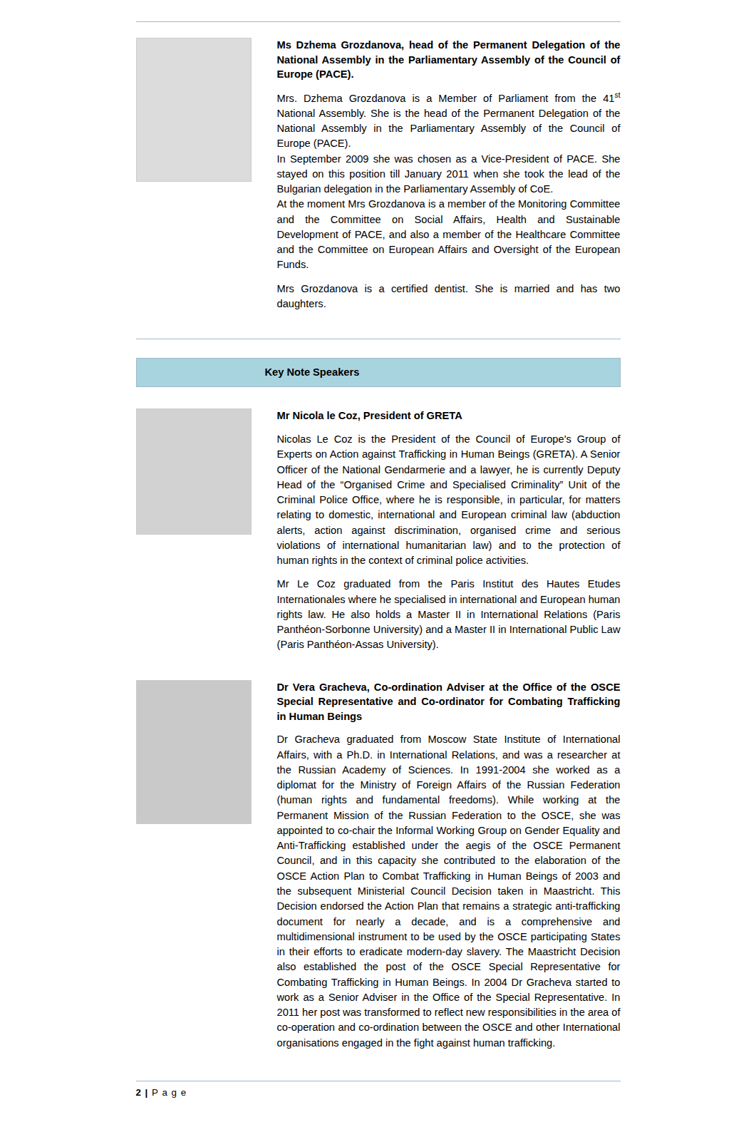Ms Dzhema Grozdanova, head of the Permanent Delegation of the National Assembly in the Parliamentary Assembly of the Council of Europe (PACE).
Mrs. Dzhema Grozdanova is a Member of Parliament from the 41st National Assembly. She is the head of the Permanent Delegation of the National Assembly in the Parliamentary Assembly of the Council of Europe (PACE).
In September 2009 she was chosen as a Vice-President of PACE. She stayed on this position till January 2011 when she took the lead of the Bulgarian delegation in the Parliamentary Assembly of CoE.
At the moment Mrs Grozdanova is a member of the Monitoring Committee and the Committee on Social Affairs, Health and Sustainable Development of PACE, and also a member of the Healthcare Committee and the Committee on European Affairs and Oversight of the European Funds.
Mrs Grozdanova is a certified dentist. She is married and has two daughters.
Key Note Speakers
Mr Nicola le Coz, President of GRETA
Nicolas Le Coz is the President of the Council of Europe's Group of Experts on Action against Trafficking in Human Beings (GRETA). A Senior Officer of the National Gendarmerie and a lawyer, he is currently Deputy Head of the “Organised Crime and Specialised Criminality” Unit of the Criminal Police Office, where he is responsible, in particular, for matters relating to domestic, international and European criminal law (abduction alerts, action against discrimination, organised crime and serious violations of international humanitarian law) and to the protection of human rights in the context of criminal police activities.
Mr Le Coz graduated from the Paris Institut des Hautes Etudes Internationales where he specialised in international and European human rights law. He also holds a Master II in International Relations (Paris Panthéon-Sorbonne University) and a Master II in International Public Law (Paris Panthéon-Assas University).
Dr Vera Gracheva, Co-ordination Adviser at the Office of the OSCE Special Representative and Co-ordinator for Combating Trafficking in Human Beings
Dr Gracheva graduated from Moscow State Institute of International Affairs, with a Ph.D. in International Relations, and was a researcher at the Russian Academy of Sciences. In 1991-2004 she worked as a diplomat for the Ministry of Foreign Affairs of the Russian Federation (human rights and fundamental freedoms). While working at the Permanent Mission of the Russian Federation to the OSCE, she was appointed to co-chair the Informal Working Group on Gender Equality and Anti-Trafficking established under the aegis of the OSCE Permanent Council, and in this capacity she contributed to the elaboration of the OSCE Action Plan to Combat Trafficking in Human Beings of 2003 and the subsequent Ministerial Council Decision taken in Maastricht. This Decision endorsed the Action Plan that remains a strategic anti-trafficking document for nearly a decade, and is a comprehensive and multidimensional instrument to be used by the OSCE participating States in their efforts to eradicate modern-day slavery. The Maastricht Decision also established the post of the OSCE Special Representative for Combating Trafficking in Human Beings. In 2004 Dr Gracheva started to work as a Senior Adviser in the Office of the Special Representative. In 2011 her post was transformed to reflect new responsibilities in the area of co-operation and co-ordination between the OSCE and other International organisations engaged in the fight against human trafficking.
2 | P a g e